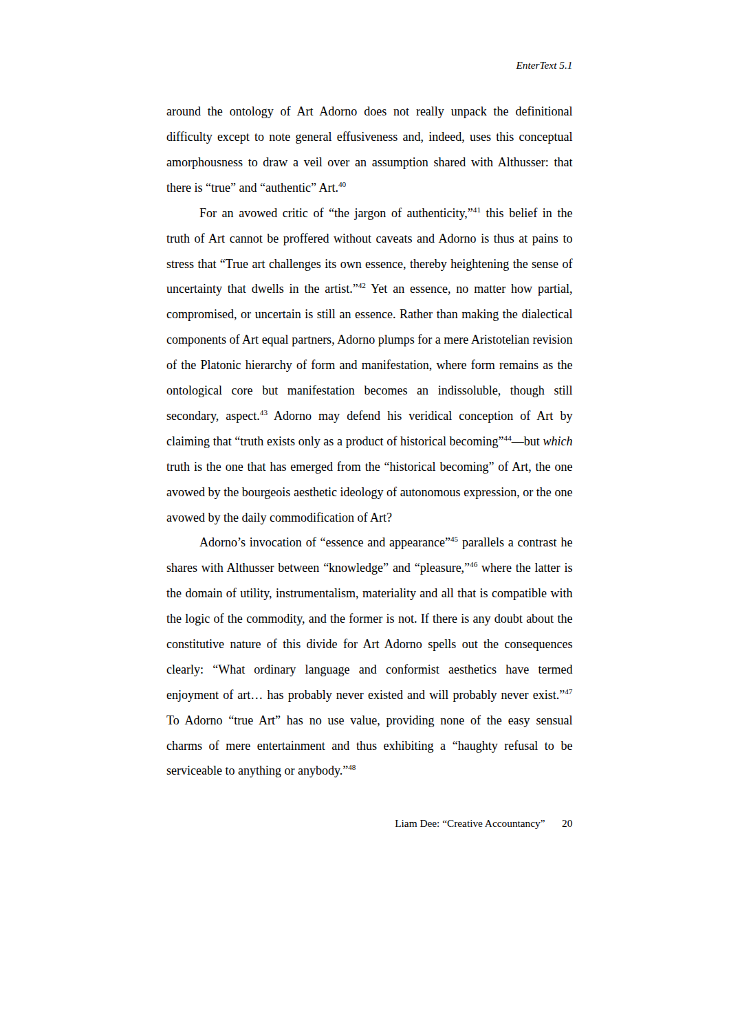EnterText 5.1
around the ontology of Art Adorno does not really unpack the definitional difficulty except to note general effusiveness and, indeed, uses this conceptual amorphousness to draw a veil over an assumption shared with Althusser: that there is “true” and “authentic” Art.40
For an avowed critic of “the jargon of authenticity,”41 this belief in the truth of Art cannot be proffered without caveats and Adorno is thus at pains to stress that “True art challenges its own essence, thereby heightening the sense of uncertainty that dwells in the artist.”42 Yet an essence, no matter how partial, compromised, or uncertain is still an essence. Rather than making the dialectical components of Art equal partners, Adorno plumps for a mere Aristotelian revision of the Platonic hierarchy of form and manifestation, where form remains as the ontological core but manifestation becomes an indissoluble, though still secondary, aspect.43 Adorno may defend his veridical conception of Art by claiming that “truth exists only as a product of historical becoming”44—but which truth is the one that has emerged from the “historical becoming” of Art, the one avowed by the bourgeois aesthetic ideology of autonomous expression, or the one avowed by the daily commodification of Art?
Adorno’s invocation of “essence and appearance”45 parallels a contrast he shares with Althusser between “knowledge” and “pleasure,”46 where the latter is the domain of utility, instrumentalism, materiality and all that is compatible with the logic of the commodity, and the former is not. If there is any doubt about the constitutive nature of this divide for Art Adorno spells out the consequences clearly: “What ordinary language and conformist aesthetics have termed enjoyment of art… has probably never existed and will probably never exist.”47 To Adorno “true Art” has no use value, providing none of the easy sensual charms of mere entertainment and thus exhibiting a “haughty refusal to be serviceable to anything or anybody.”48
Liam Dee: “Creative Accountancy”20